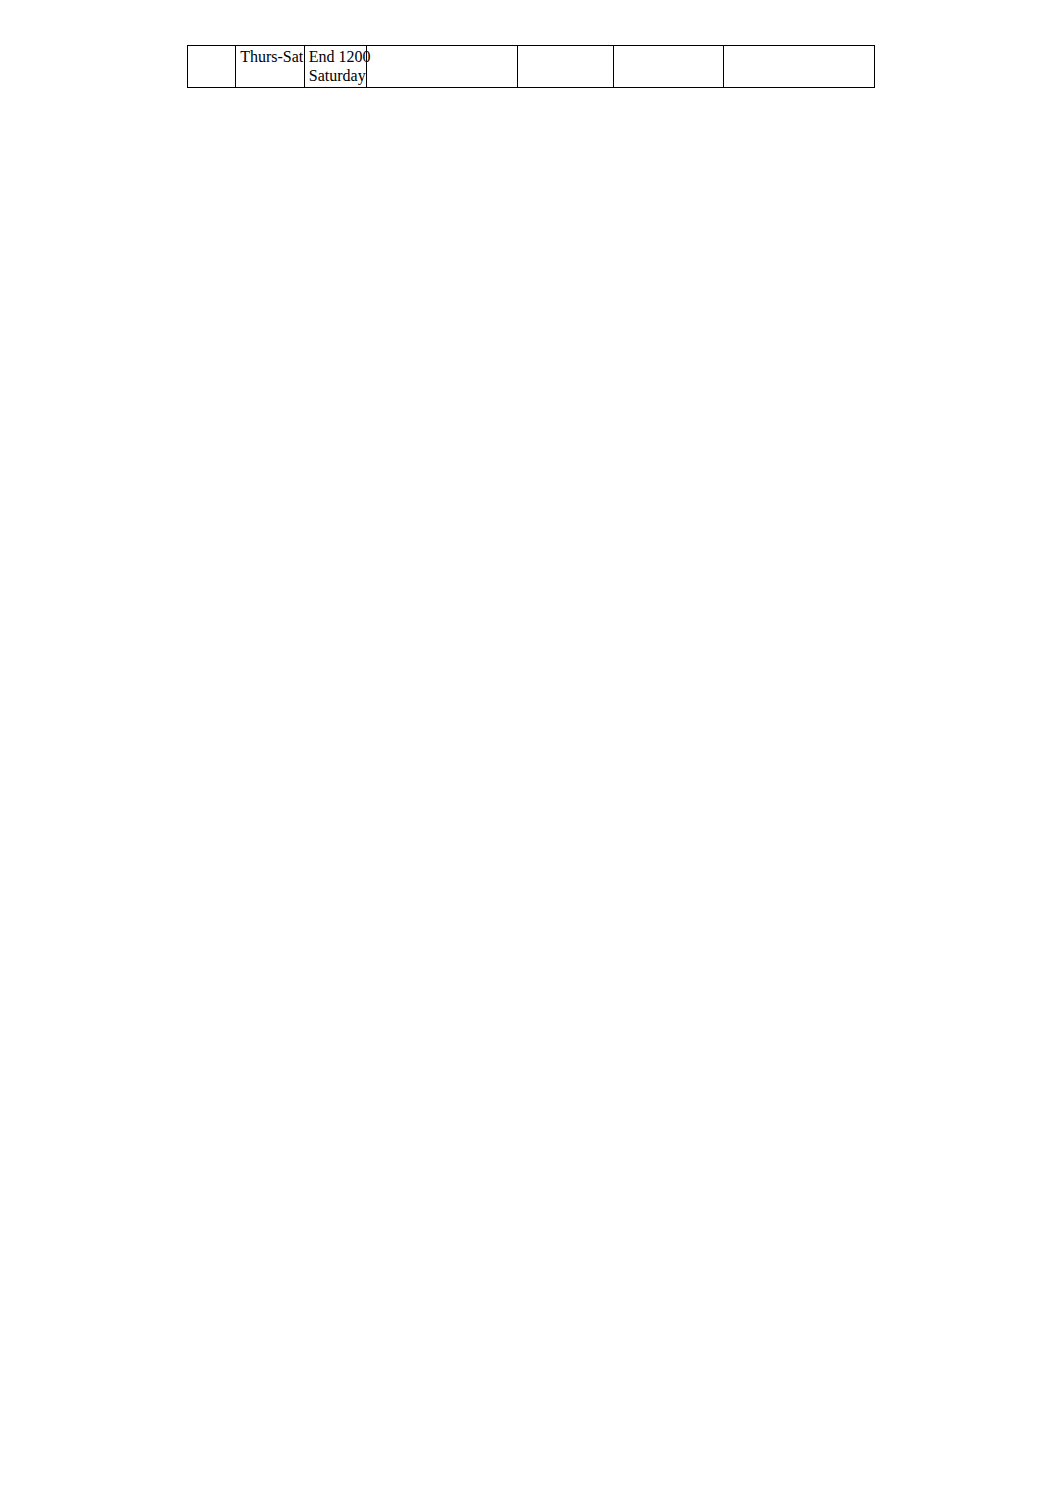| | Thurs-Sat | End 1200 Saturday | | | | |